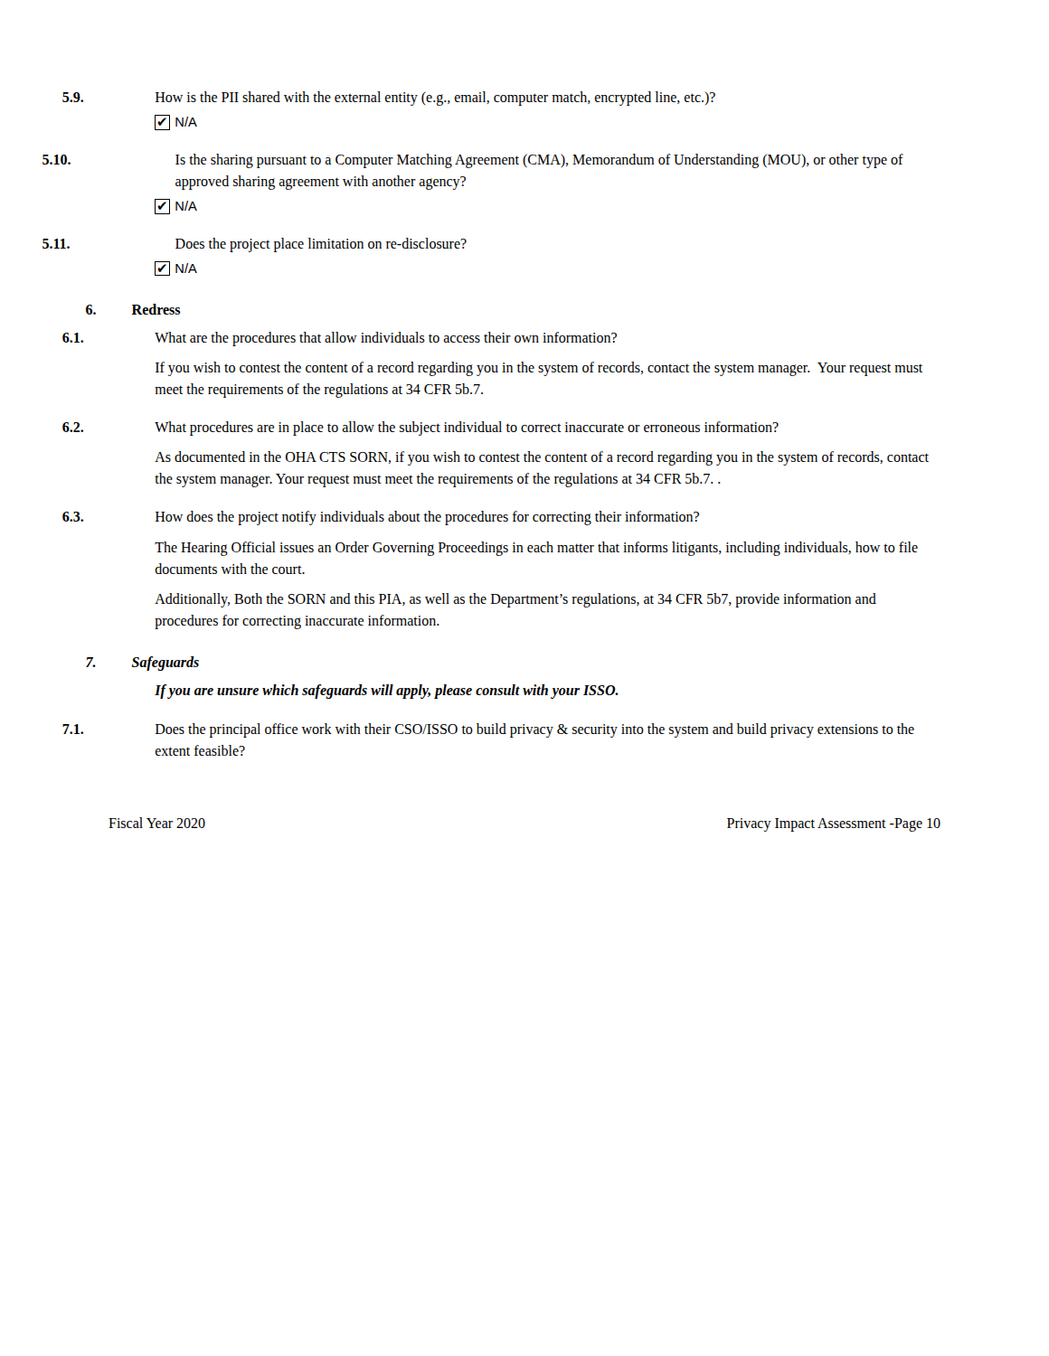5.9. How is the PII shared with the external entity (e.g., email, computer match, encrypted line, etc.)?
✔N/A
5.10. Is the sharing pursuant to a Computer Matching Agreement (CMA), Memorandum of Understanding (MOU), or other type of approved sharing agreement with another agency?
✔N/A
5.11. Does the project place limitation on re-disclosure?
✔N/A
6. Redress
6.1. What are the procedures that allow individuals to access their own information?
If you wish to contest the content of a record regarding you in the system of records, contact the system manager. Your request must meet the requirements of the regulations at 34 CFR 5b.7.
6.2. What procedures are in place to allow the subject individual to correct inaccurate or erroneous information?
As documented in the OHA CTS SORN, if you wish to contest the content of a record regarding you in the system of records, contact the system manager. Your request must meet the requirements of the regulations at 34 CFR 5b.7. .
6.3. How does the project notify individuals about the procedures for correcting their information?
The Hearing Official issues an Order Governing Proceedings in each matter that informs litigants, including individuals, how to file documents with the court.
Additionally, Both the SORN and this PIA, as well as the Department’s regulations, at 34 CFR 5b7, provide information and procedures for correcting inaccurate information.
7. Safeguards
If you are unsure which safeguards will apply, please consult with your ISSO.
7.1. Does the principal office work with their CSO/ISSO to build privacy & security into the system and build privacy extensions to the extent feasible?
Fiscal Year 2020 Privacy Impact Assessment -Page 10